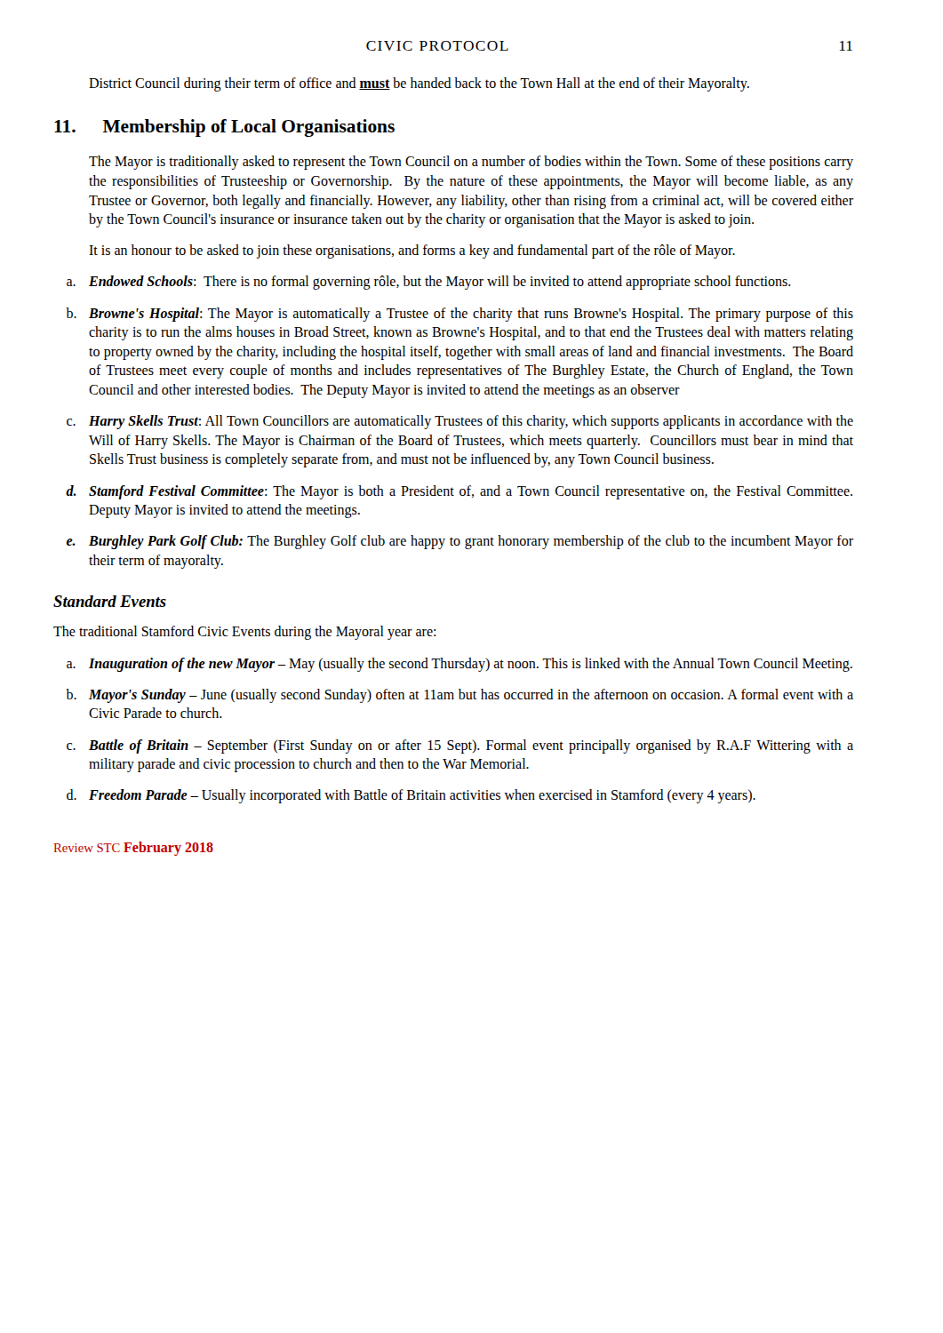CIVIC PROTOCOL
11
District Council during their term of office and must be handed back to the Town Hall at the end of their Mayoralty.
11. Membership of Local Organisations
The Mayor is traditionally asked to represent the Town Council on a number of bodies within the Town. Some of these positions carry the responsibilities of Trusteeship or Governorship. By the nature of these appointments, the Mayor will become liable, as any Trustee or Governor, both legally and financially. However, any liability, other than rising from a criminal act, will be covered either by the Town Council's insurance or insurance taken out by the charity or organisation that the Mayor is asked to join.
It is an honour to be asked to join these organisations, and forms a key and fundamental part of the rôle of Mayor.
Endowed Schools: There is no formal governing rôle, but the Mayor will be invited to attend appropriate school functions.
Browne's Hospital: The Mayor is automatically a Trustee of the charity that runs Browne's Hospital. The primary purpose of this charity is to run the alms houses in Broad Street, known as Browne's Hospital, and to that end the Trustees deal with matters relating to property owned by the charity, including the hospital itself, together with small areas of land and financial investments. The Board of Trustees meet every couple of months and includes representatives of The Burghley Estate, the Church of England, the Town Council and other interested bodies. The Deputy Mayor is invited to attend the meetings as an observer
Harry Skells Trust: All Town Councillors are automatically Trustees of this charity, which supports applicants in accordance with the Will of Harry Skells. The Mayor is Chairman of the Board of Trustees, which meets quarterly. Councillors must bear in mind that Skells Trust business is completely separate from, and must not be influenced by, any Town Council business.
Stamford Festival Committee: The Mayor is both a President of, and a Town Council representative on, the Festival Committee. Deputy Mayor is invited to attend the meetings.
Burghley Park Golf Club: The Burghley Golf club are happy to grant honorary membership of the club to the incumbent Mayor for their term of mayoralty.
Standard Events
The traditional Stamford Civic Events during the Mayoral year are:
Inauguration of the new Mayor – May (usually the second Thursday) at noon. This is linked with the Annual Town Council Meeting.
Mayor's Sunday – June (usually second Sunday) often at 11am but has occurred in the afternoon on occasion. A formal event with a Civic Parade to church.
Battle of Britain – September (First Sunday on or after 15 Sept). Formal event principally organised by R.A.F Wittering with a military parade and civic procession to church and then to the War Memorial.
Freedom Parade – Usually incorporated with Battle of Britain activities when exercised in Stamford (every 4 years).
Review STC February 2018